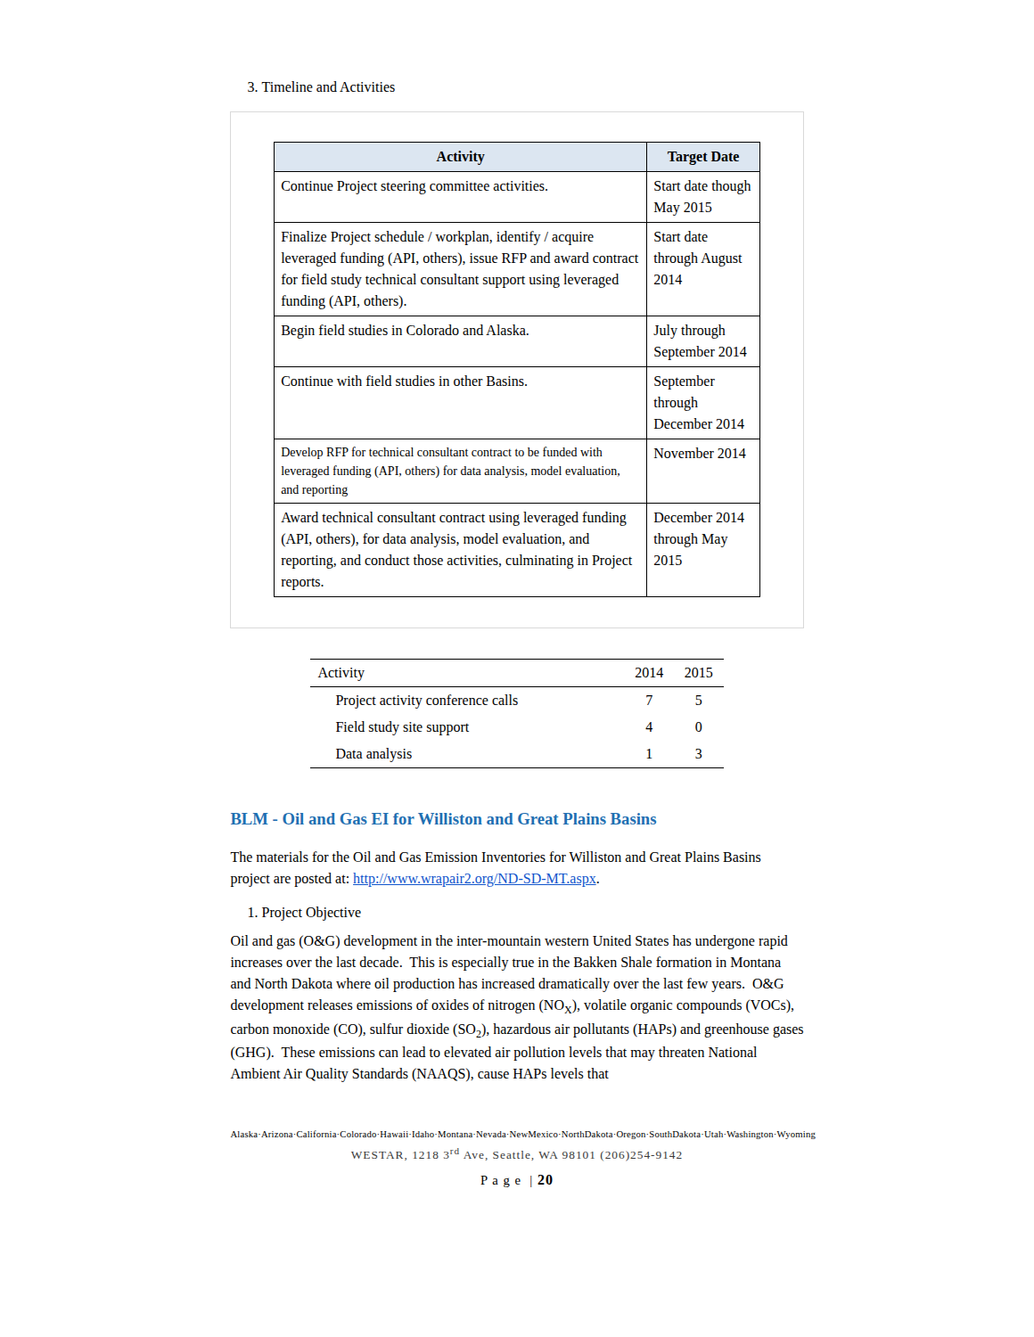Timeline and Activities
| Activity | Target Date |
| --- | --- |
| Continue Project steering committee activities. | Start date though May 2015 |
| Finalize Project schedule / workplan, identify / acquire leveraged funding (API, others), issue RFP and award contract for field study technical consultant support using leveraged funding (API, others). | Start date through August 2014 |
| Begin field studies in Colorado and Alaska. | July through September 2014 |
| Continue with field studies in other Basins. | September through December 2014 |
| Develop RFP for technical consultant contract to be funded with leveraged funding (API, others) for data analysis, model evaluation, and reporting | November 2014 |
| Award technical consultant contract using leveraged funding (API, others), for data analysis, model evaluation, and reporting, and conduct those activities, culminating in Project reports. | December 2014 through May 2015 |
| Activity | 2014 | 2015 |
| --- | --- | --- |
| Project activity conference calls | 7 | 5 |
| Field study site support | 4 | 0 |
| Data analysis | 1 | 3 |
BLM - Oil and Gas EI for Williston and Great Plains Basins
The materials for the Oil and Gas Emission Inventories for Williston and Great Plains Basins project are posted at: http://www.wrapair2.org/ND-SD-MT.aspx.
Project Objective
Oil and gas (O&G) development in the inter-mountain western United States has undergone rapid increases over the last decade. This is especially true in the Bakken Shale formation in Montana and North Dakota where oil production has increased dramatically over the last few years. O&G development releases emissions of oxides of nitrogen (NOX), volatile organic compounds (VOCs), carbon monoxide (CO), sulfur dioxide (SO2), hazardous air pollutants (HAPs) and greenhouse gases (GHG). These emissions can lead to elevated air pollution levels that may threaten National Ambient Air Quality Standards (NAAQS), cause HAPs levels that
Alaska·Arizona·California·Colorado·Hawaii·Idaho·Montana·Nevada·NewMexico·NorthDakota·Oregon·SouthDakota·Utah·Washington·Wyoming
WESTAR, 1218 3rd Ave, Seattle, WA 98101 (206)254-9142
P a g e | 20